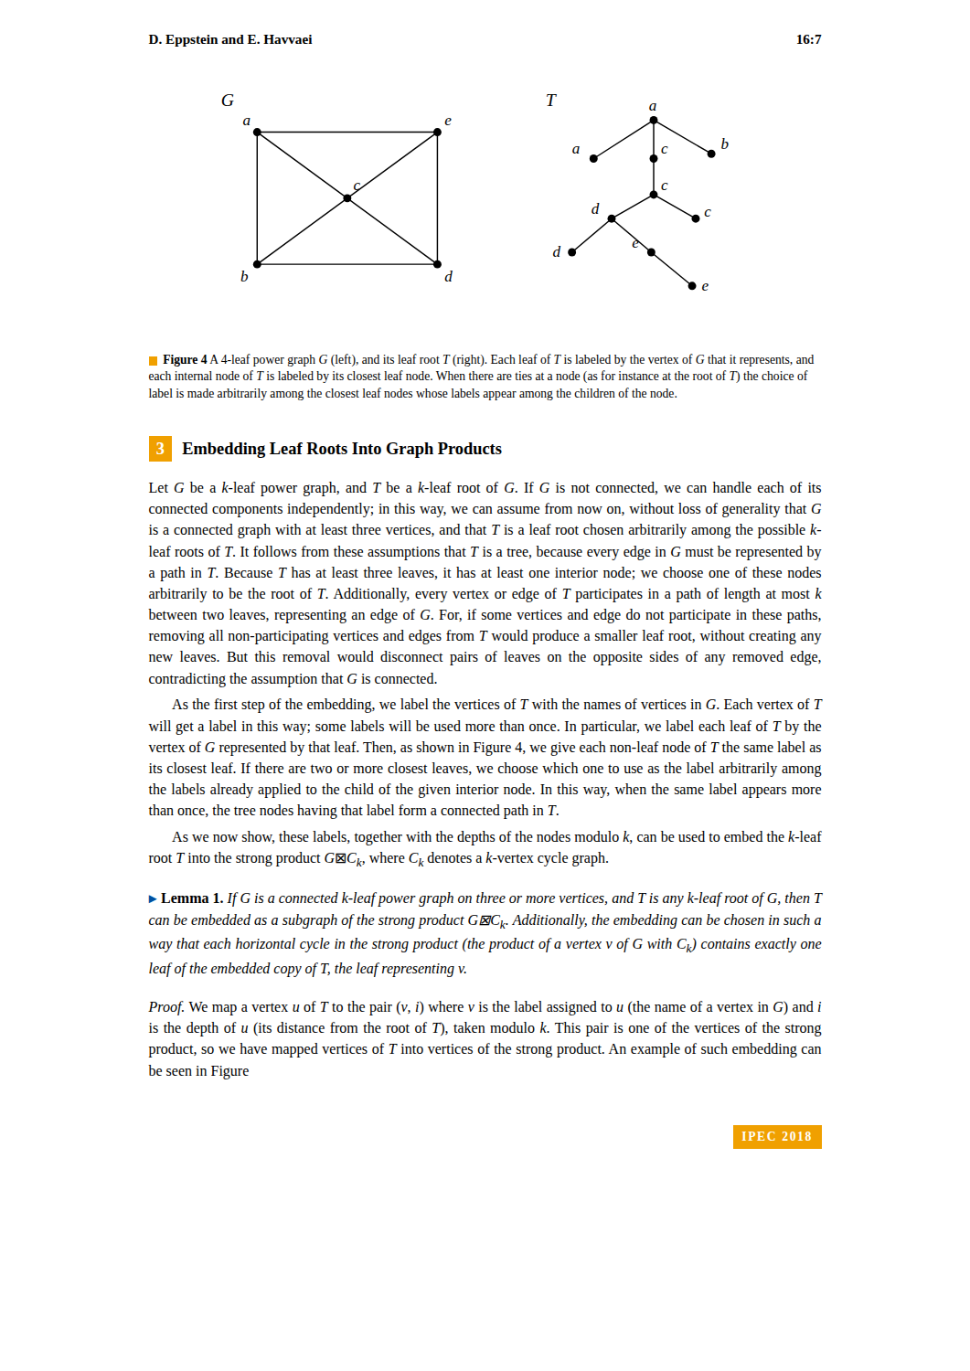D. Eppstein and E. Havvaei 16:7
G T a e c b d a a c b c d c d e e
Figure 4 A 4-leaf power graph G (left), and its leaf root T (right). Each leaf of T is labeled by the vertex of G that it represents, and each internal node of T is labeled by its closest leaf node. When there are ties at a node (as for instance at the root of T) the choice of label is made arbitrarily among the closest leaf nodes whose labels appear among the children of the node.
3 Embedding Leaf Roots Into Graph Products
Let G be a k-leaf power graph, and T be a k-leaf root of G. If G is not connected, we can handle each of its connected components independently; in this way, we can assume from now on, without loss of generality that G is a connected graph with at least three vertices, and that T is a leaf root chosen arbitrarily among the possible k-leaf roots of T. It follows from these assumptions that T is a tree, because every edge in G must be represented by a path in T. Because T has at least three leaves, it has at least one interior node; we choose one of these nodes arbitrarily to be the root of T. Additionally, every vertex or edge of T participates in a path of length at most k between two leaves, representing an edge of G. For, if some vertices and edge do not participate in these paths, removing all non-participating vertices and edges from T would produce a smaller leaf root, without creating any new leaves. But this removal would disconnect pairs of leaves on the opposite sides of any removed edge, contradicting the assumption that G is connected.
As the first step of the embedding, we label the vertices of T with the names of vertices in G. Each vertex of T will get a label in this way; some labels will be used more than once. In particular, we label each leaf of T by the vertex of G represented by that leaf. Then, as shown in Figure 4, we give each non-leaf node of T the same label as its closest leaf. If there are two or more closest leaves, we choose which one to use as the label arbitrarily among the labels already applied to the child of the given interior node. In this way, when the same label appears more than once, the tree nodes having that label form a connected path in T.
As we now show, these labels, together with the depths of the nodes modulo k, can be used to embed the k-leaf root T into the strong product G⊠Ck, where Ck denotes a k-vertex cycle graph.
▸Lemma 1. If G is a connected k-leaf power graph on three or more vertices, and T is any k-leaf root of G, then T can be embedded as a subgraph of the strong product G⊠Ck. Additionally, the embedding can be chosen in such a way that each horizontal cycle in the strong product (the product of a vertex v of G with Ck) contains exactly one leaf of the embedded copy of T, the leaf representing v.
Proof. We map a vertex u of T to the pair (v, i) where v is the label assigned to u (the name of a vertex in G) and i is the depth of u (its distance from the root of T), taken modulo k. This pair is one of the vertices of the strong product, so we have mapped vertices of T into vertices of the strong product. An example of such embedding can be seen in Figure
IPEC 2018